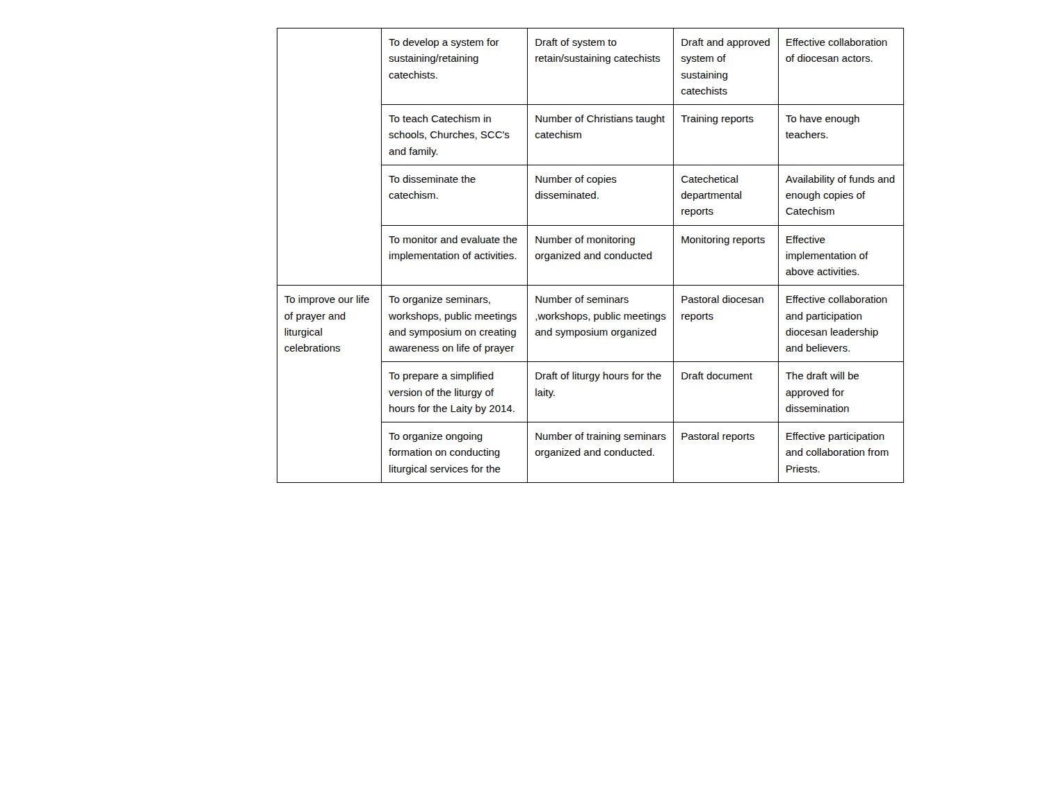| | | To develop a system for sustaining/retaining catechists. | Draft of system to retain/sustaining catechists | Draft and approved system of sustaining catechists | Effective collaboration of diocesan actors. |
| To teach Catechism in schools, Churches, SCC's and family. | Number of Christians taught catechism | Training reports | To have enough teachers. |
| To disseminate the catechism. | Number of copies disseminated. | Catechetical departmental reports | Availability of funds and enough copies of Catechism |
| To monitor and evaluate the implementation of activities. | Number of monitoring organized and conducted | Monitoring reports | Effective implementation of above activities. |
| To improve our life of prayer and liturgical celebrations | To organize seminars, workshops, public meetings and symposium on creating awareness on life of prayer | Number of seminars ,workshops, public meetings and symposium organized | Pastoral diocesan reports | Effective collaboration and participation diocesan leadership and believers. |
| To prepare a simplified version of the liturgy of hours for the Laity by 2014. | Draft of liturgy hours for the laity. | Draft document | The draft will be approved for dissemination |
| To organize ongoing formation on conducting liturgical services for the | Number of training seminars organized and conducted. | Pastoral reports | Effective participation and collaboration from Priests. |